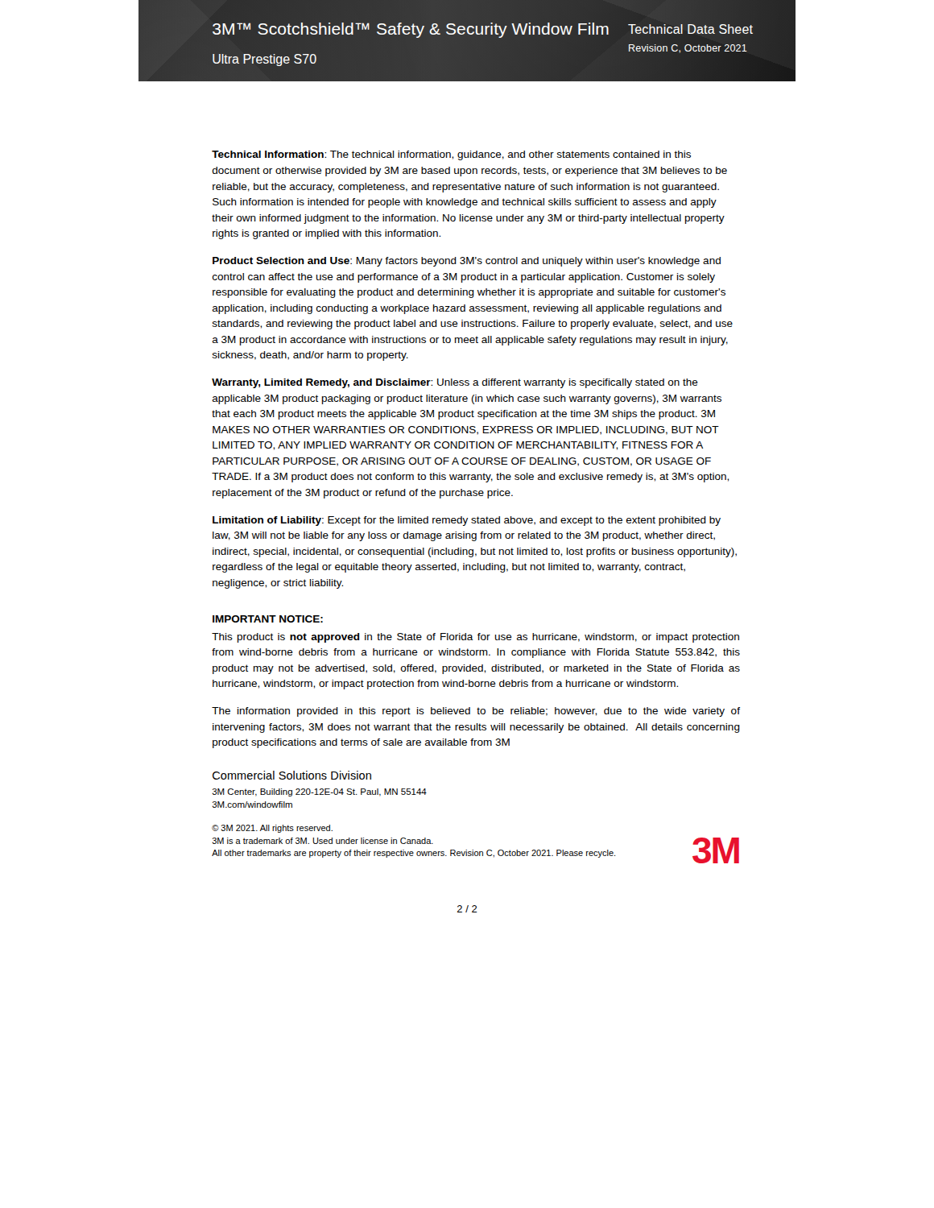3M™ Scotchshield™ Safety & Security Window Film
Ultra Prestige S70
Technical Data Sheet
Revision C, October 2021
Technical Information: The technical information, guidance, and other statements contained in this document or otherwise provided by 3M are based upon records, tests, or experience that 3M believes to be reliable, but the accuracy, completeness, and representative nature of such information is not guaranteed. Such information is intended for people with knowledge and technical skills sufficient to assess and apply their own informed judgment to the information. No license under any 3M or third-party intellectual property rights is granted or implied with this information.
Product Selection and Use: Many factors beyond 3M's control and uniquely within user's knowledge and control can affect the use and performance of a 3M product in a particular application. Customer is solely responsible for evaluating the product and determining whether it is appropriate and suitable for customer's application, including conducting a workplace hazard assessment, reviewing all applicable regulations and standards, and reviewing the product label and use instructions. Failure to properly evaluate, select, and use a 3M product in accordance with instructions or to meet all applicable safety regulations may result in injury, sickness, death, and/or harm to property.
Warranty, Limited Remedy, and Disclaimer: Unless a different warranty is specifically stated on the applicable 3M product packaging or product literature (in which case such warranty governs), 3M warrants that each 3M product meets the applicable 3M product specification at the time 3M ships the product. 3M MAKES NO OTHER WARRANTIES OR CONDITIONS, EXPRESS OR IMPLIED, INCLUDING, BUT NOT LIMITED TO, ANY IMPLIED WARRANTY OR CONDITION OF MERCHANTABILITY, FITNESS FOR A PARTICULAR PURPOSE, OR ARISING OUT OF A COURSE OF DEALING, CUSTOM, OR USAGE OF TRADE. If a 3M product does not conform to this warranty, the sole and exclusive remedy is, at 3M's option, replacement of the 3M product or refund of the purchase price.
Limitation of Liability: Except for the limited remedy stated above, and except to the extent prohibited by law, 3M will not be liable for any loss or damage arising from or related to the 3M product, whether direct, indirect, special, incidental, or consequential (including, but not limited to, lost profits or business opportunity), regardless of the legal or equitable theory asserted, including, but not limited to, warranty, contract, negligence, or strict liability.
IMPORTANT NOTICE:
This product is not approved in the State of Florida for use as hurricane, windstorm, or impact protection from wind-borne debris from a hurricane or windstorm. In compliance with Florida Statute 553.842, this product may not be advertised, sold, offered, provided, distributed, or marketed in the State of Florida as hurricane, windstorm, or impact protection from wind-borne debris from a hurricane or windstorm.
The information provided in this report is believed to be reliable; however, due to the wide variety of intervening factors, 3M does not warrant that the results will necessarily be obtained. All details concerning product specifications and terms of sale are available from 3M
Commercial Solutions Division
3M Center, Building 220-12E-04 St. Paul, MN 55144
3M.com/windowfilm
© 3M 2021. All rights reserved.
3M is a trademark of 3M. Used under license in Canada.
All other trademarks are property of their respective owners. Revision C, October 2021. Please recycle.
3M
2 / 2